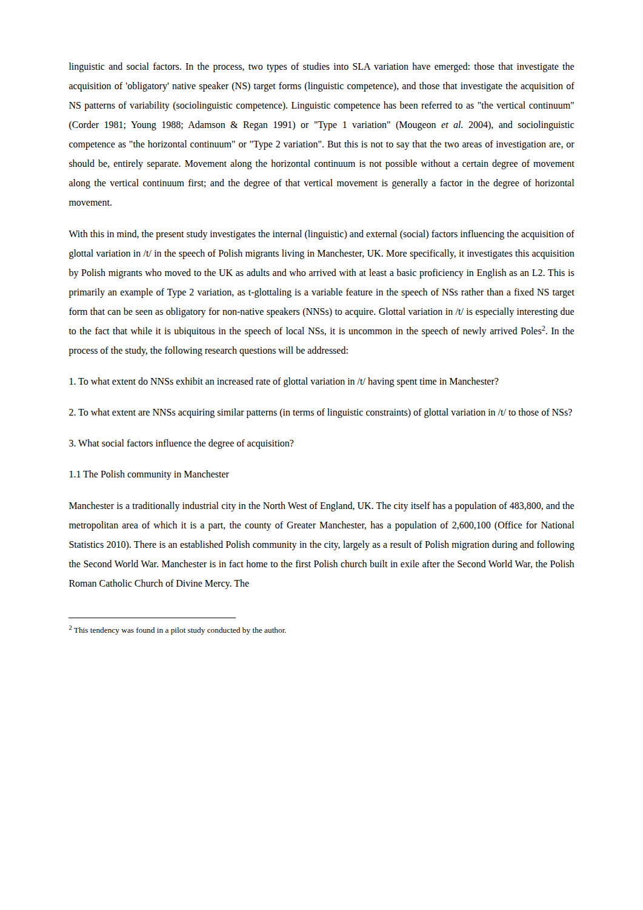linguistic and social factors. In the process, two types of studies into SLA variation have emerged: those that investigate the acquisition of 'obligatory' native speaker (NS) target forms (linguistic competence), and those that investigate the acquisition of NS patterns of variability (sociolinguistic competence). Linguistic competence has been referred to as "the vertical continuum" (Corder 1981; Young 1988; Adamson & Regan 1991) or "Type 1 variation" (Mougeon et al. 2004), and sociolinguistic competence as "the horizontal continuum" or "Type 2 variation". But this is not to say that the two areas of investigation are, or should be, entirely separate. Movement along the horizontal continuum is not possible without a certain degree of movement along the vertical continuum first; and the degree of that vertical movement is generally a factor in the degree of horizontal movement.
With this in mind, the present study investigates the internal (linguistic) and external (social) factors influencing the acquisition of glottal variation in /t/ in the speech of Polish migrants living in Manchester, UK. More specifically, it investigates this acquisition by Polish migrants who moved to the UK as adults and who arrived with at least a basic proficiency in English as an L2. This is primarily an example of Type 2 variation, as t-glottaling is a variable feature in the speech of NSs rather than a fixed NS target form that can be seen as obligatory for non-native speakers (NNSs) to acquire. Glottal variation in /t/ is especially interesting due to the fact that while it is ubiquitous in the speech of local NSs, it is uncommon in the speech of newly arrived Poles2. In the process of the study, the following research questions will be addressed:
1. To what extent do NNSs exhibit an increased rate of glottal variation in /t/ having spent time in Manchester?
2. To what extent are NNSs acquiring similar patterns (in terms of linguistic constraints) of glottal variation in /t/ to those of NSs?
3. What social factors influence the degree of acquisition?
1.1 The Polish community in Manchester
Manchester is a traditionally industrial city in the North West of England, UK. The city itself has a population of 483,800, and the metropolitan area of which it is a part, the county of Greater Manchester, has a population of 2,600,100 (Office for National Statistics 2010). There is an established Polish community in the city, largely as a result of Polish migration during and following the Second World War. Manchester is in fact home to the first Polish church built in exile after the Second World War, the Polish Roman Catholic Church of Divine Mercy. The
2 This tendency was found in a pilot study conducted by the author.